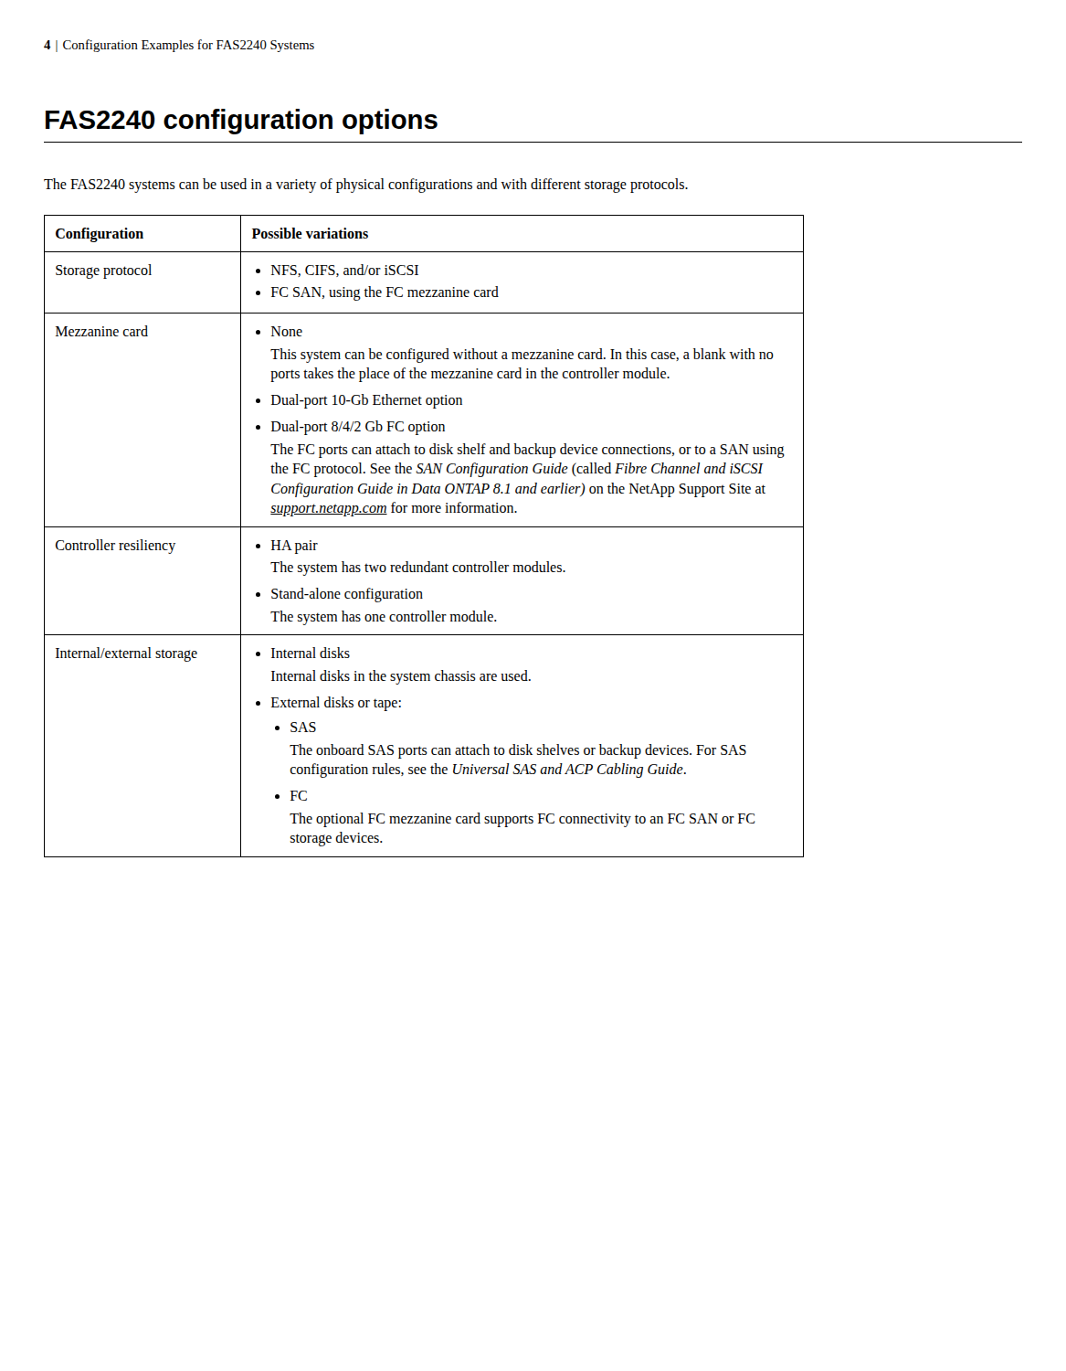4|Configuration Examples for FAS2240 Systems
FAS2240 configuration options
The FAS2240 systems can be used in a variety of physical configurations and with different storage protocols.
| Configuration | Possible variations |
| --- | --- |
| Storage protocol | NFS, CIFS, and/or iSCSI FC SAN, using the FC mezzanine card |
| Mezzanine card | None This system can be configured without a mezzanine card. In this case, a blank with no ports takes the place of the mezzanine card in the controller module. Dual-port 10-Gb Ethernet option Dual-port 8/4/2 Gb FC option The FC ports can attach to disk shelf and backup device connections, or to a SAN using the FC protocol. See the SAN Configuration Guide (called Fibre Channel and iSCSI Configuration Guide in Data ONTAP 8.1 and earlier) on the NetApp Support Site at support.netapp.com for more information. |
| Controller resiliency | HA pair The system has two redundant controller modules. Stand-alone configuration The system has one controller module. |
| Internal/external storage | Internal disks Internal disks in the system chassis are used. External disks or tape: SAS The onboard SAS ports can attach to disk shelves or backup devices. For SAS configuration rules, see the Universal SAS and ACP Cabling Guide . FC The optional FC mezzanine card supports FC connectivity to an FC SAN or FC storage devices. |